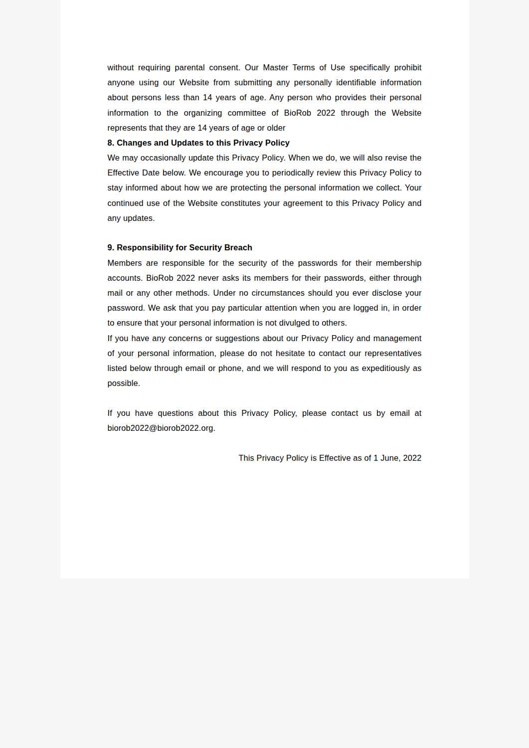without requiring parental consent. Our Master Terms of Use specifically prohibit anyone using our Website from submitting any personally identifiable information about persons less than 14 years of age. Any person who provides their personal information to the organizing committee of BioRob 2022 through the Website represents that they are 14 years of age or older
8. Changes and Updates to this Privacy Policy
We may occasionally update this Privacy Policy. When we do, we will also revise the Effective Date below. We encourage you to periodically review this Privacy Policy to stay informed about how we are protecting the personal information we collect. Your continued use of the Website constitutes your agreement to this Privacy Policy and any updates.
9. Responsibility for Security Breach
Members are responsible for the security of the passwords for their membership accounts. BioRob 2022 never asks its members for their passwords, either through mail or any other methods. Under no circumstances should you ever disclose your password. We ask that you pay particular attention when you are logged in, in order to ensure that your personal information is not divulged to others.
If you have any concerns or suggestions about our Privacy Policy and management of your personal information, please do not hesitate to contact our representatives listed below through email or phone, and we will respond to you as expeditiously as possible.
If you have questions about this Privacy Policy, please contact us by email at biorob2022@biorob2022.org.
This Privacy Policy is Effective as of 1 June, 2022